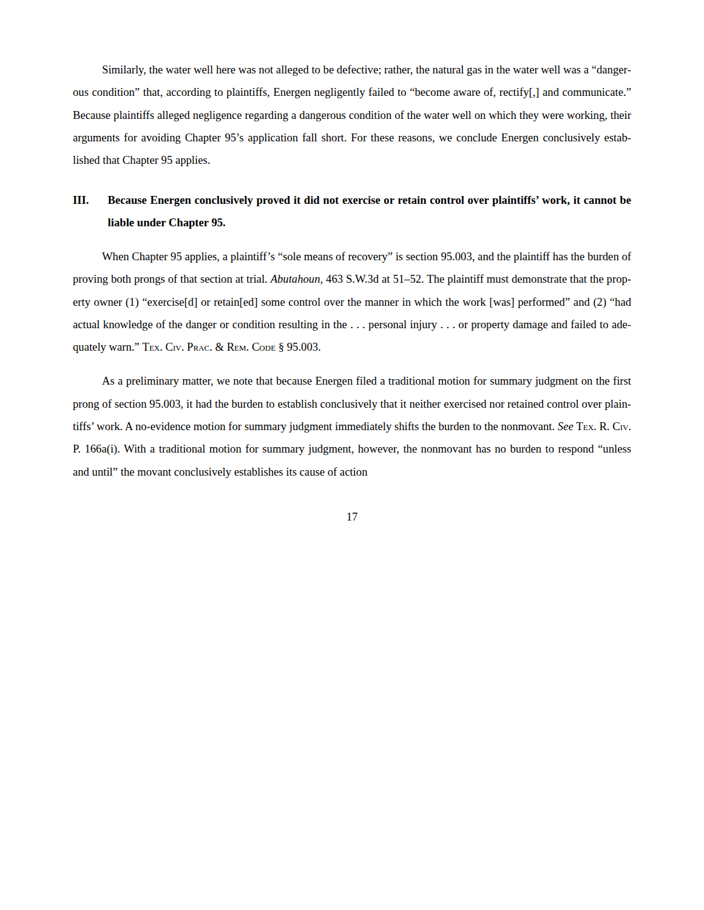Similarly, the water well here was not alleged to be defective; rather, the natural gas in the water well was a “dangerous condition” that, according to plaintiffs, Energen negligently failed to “become aware of, rectify[,] and communicate.” Because plaintiffs alleged negligence regarding a dangerous condition of the water well on which they were working, their arguments for avoiding Chapter 95’s application fall short. For these reasons, we conclude Energen conclusively established that Chapter 95 applies.
III. Because Energen conclusively proved it did not exercise or retain control over plaintiffs’ work, it cannot be liable under Chapter 95.
When Chapter 95 applies, a plaintiff’s “sole means of recovery” is section 95.003, and the plaintiff has the burden of proving both prongs of that section at trial. Abutahoun, 463 S.W.3d at 51–52. The plaintiff must demonstrate that the property owner (1) “exercise[d] or retain[ed] some control over the manner in which the work [was] performed” and (2) “had actual knowledge of the danger or condition resulting in the . . . personal injury . . . or property damage and failed to adequately warn.” Tex. Civ. Prac. & Rem. Code § 95.003.
As a preliminary matter, we note that because Energen filed a traditional motion for summary judgment on the first prong of section 95.003, it had the burden to establish conclusively that it neither exercised nor retained control over plaintiffs’ work. A no-evidence motion for summary judgment immediately shifts the burden to the nonmovant. See Tex. R. Civ. P. 166a(i). With a traditional motion for summary judgment, however, the nonmovant has no burden to respond “unless and until” the movant conclusively establishes its cause of action
17